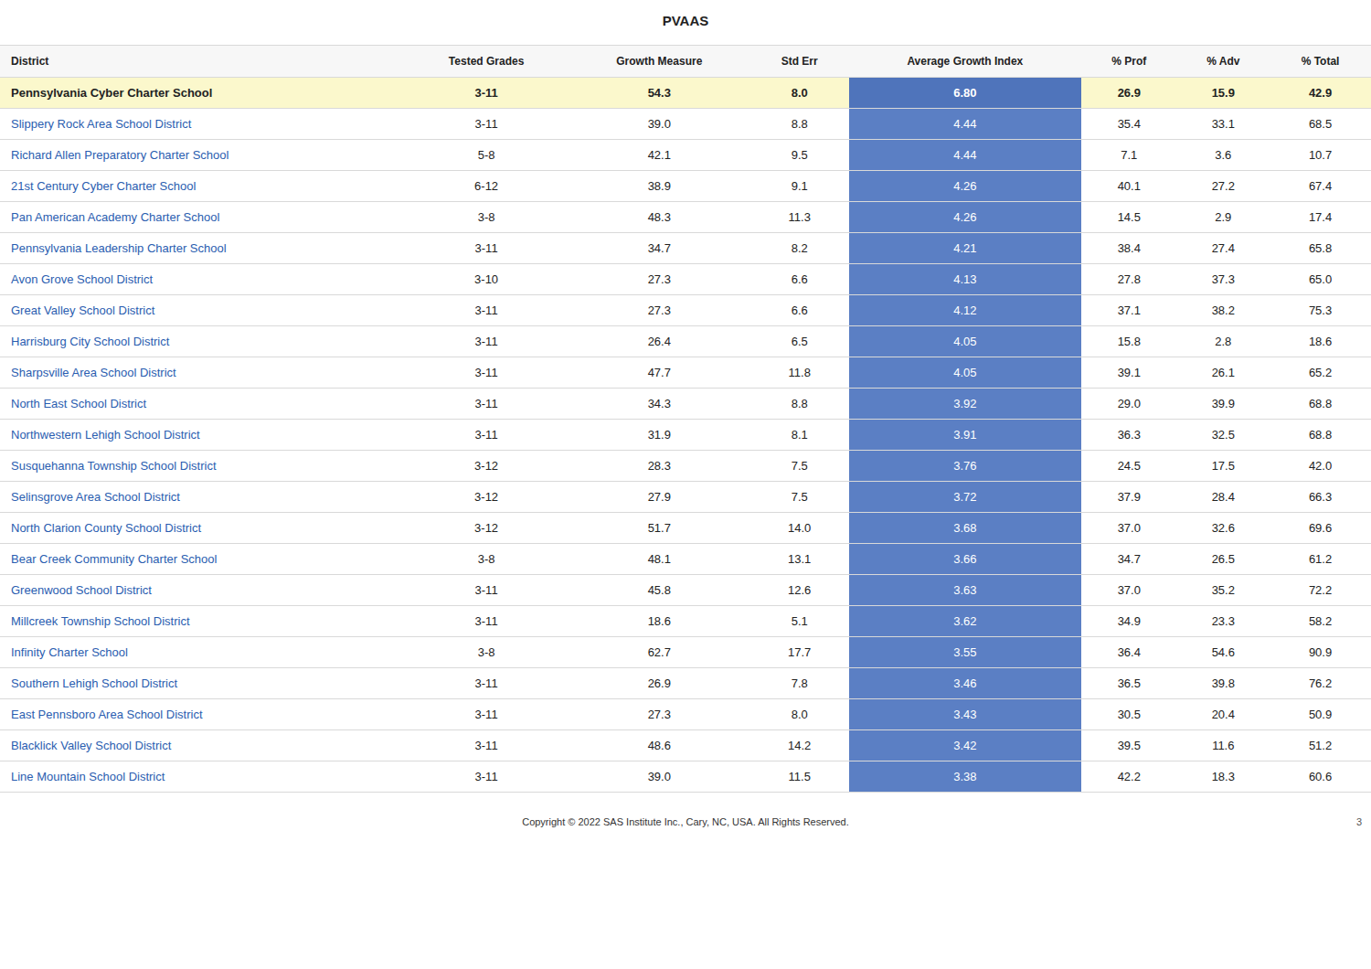PVAAS
| District | Tested Grades | Growth Measure | Std Err | Average Growth Index | % Prof | % Adv | % Total |
| --- | --- | --- | --- | --- | --- | --- | --- |
| Pennsylvania Cyber Charter School | 3-11 | 54.3 | 8.0 | 6.80 | 26.9 | 15.9 | 42.9 |
| Slippery Rock Area School District | 3-11 | 39.0 | 8.8 | 4.44 | 35.4 | 33.1 | 68.5 |
| Richard Allen Preparatory Charter School | 5-8 | 42.1 | 9.5 | 4.44 | 7.1 | 3.6 | 10.7 |
| 21st Century Cyber Charter School | 6-12 | 38.9 | 9.1 | 4.26 | 40.1 | 27.2 | 67.4 |
| Pan American Academy Charter School | 3-8 | 48.3 | 11.3 | 4.26 | 14.5 | 2.9 | 17.4 |
| Pennsylvania Leadership Charter School | 3-11 | 34.7 | 8.2 | 4.21 | 38.4 | 27.4 | 65.8 |
| Avon Grove School District | 3-10 | 27.3 | 6.6 | 4.13 | 27.8 | 37.3 | 65.0 |
| Great Valley School District | 3-11 | 27.3 | 6.6 | 4.12 | 37.1 | 38.2 | 75.3 |
| Harrisburg City School District | 3-11 | 26.4 | 6.5 | 4.05 | 15.8 | 2.8 | 18.6 |
| Sharpsville Area School District | 3-11 | 47.7 | 11.8 | 4.05 | 39.1 | 26.1 | 65.2 |
| North East School District | 3-11 | 34.3 | 8.8 | 3.92 | 29.0 | 39.9 | 68.8 |
| Northwestern Lehigh School District | 3-11 | 31.9 | 8.1 | 3.91 | 36.3 | 32.5 | 68.8 |
| Susquehanna Township School District | 3-12 | 28.3 | 7.5 | 3.76 | 24.5 | 17.5 | 42.0 |
| Selinsgrove Area School District | 3-12 | 27.9 | 7.5 | 3.72 | 37.9 | 28.4 | 66.3 |
| North Clarion County School District | 3-12 | 51.7 | 14.0 | 3.68 | 37.0 | 32.6 | 69.6 |
| Bear Creek Community Charter School | 3-8 | 48.1 | 13.1 | 3.66 | 34.7 | 26.5 | 61.2 |
| Greenwood School District | 3-11 | 45.8 | 12.6 | 3.63 | 37.0 | 35.2 | 72.2 |
| Millcreek Township School District | 3-11 | 18.6 | 5.1 | 3.62 | 34.9 | 23.3 | 58.2 |
| Infinity Charter School | 3-8 | 62.7 | 17.7 | 3.55 | 36.4 | 54.6 | 90.9 |
| Southern Lehigh School District | 3-11 | 26.9 | 7.8 | 3.46 | 36.5 | 39.8 | 76.2 |
| East Pennsboro Area School District | 3-11 | 27.3 | 8.0 | 3.43 | 30.5 | 20.4 | 50.9 |
| Blacklick Valley School District | 3-11 | 48.6 | 14.2 | 3.42 | 39.5 | 11.6 | 51.2 |
| Line Mountain School District | 3-11 | 39.0 | 11.5 | 3.38 | 42.2 | 18.3 | 60.6 |
Copyright © 2022 SAS Institute Inc., Cary, NC, USA. All Rights Reserved. 3